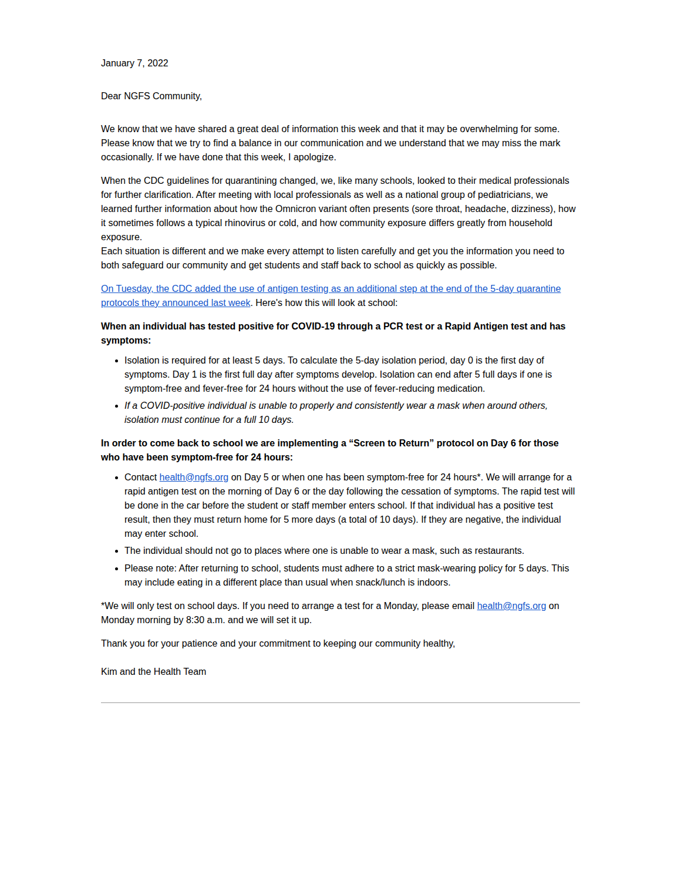January 7, 2022
Dear NGFS Community,
We know that we have shared a great deal of information this week and that it may be overwhelming for some. Please know that we try to find a balance in our communication and we understand that we may miss the mark occasionally. If we have done that this week, I apologize.
When the CDC guidelines for quarantining changed, we, like many schools, looked to their medical professionals for further clarification. After meeting with local professionals as well as a national group of pediatricians, we learned further information about how the Omnicron variant often presents (sore throat, headache, dizziness), how it sometimes follows a typical rhinovirus or cold, and how community exposure differs greatly from household exposure.
Each situation is different and we make every attempt to listen carefully and get you the information you need to both safeguard our community and get students and staff back to school as quickly as possible.
On Tuesday, the CDC added the use of antigen testing as an additional step at the end of the 5-day quarantine protocols they announced last week. Here's how this will look at school:
When an individual has tested positive for COVID-19 through a PCR test or a Rapid Antigen test and has symptoms:
Isolation is required for at least 5 days. To calculate the 5-day isolation period, day 0 is the first day of symptoms. Day 1 is the first full day after symptoms develop. Isolation can end after 5 full days if one is symptom-free and fever-free for 24 hours without the use of fever-reducing medication.
If a COVID-positive individual is unable to properly and consistently wear a mask when around others, isolation must continue for a full 10 days.
In order to come back to school we are implementing a “Screen to Return” protocol on Day 6 for those who have been symptom-free for 24 hours:
Contact health@ngfs.org on Day 5 or when one has been symptom-free for 24 hours*. We will arrange for a rapid antigen test on the morning of Day 6 or the day following the cessation of symptoms. The rapid test will be done in the car before the student or staff member enters school. If that individual has a positive test result, then they must return home for 5 more days (a total of 10 days). If they are negative, the individual may enter school.
The individual should not go to places where one is unable to wear a mask, such as restaurants.
Please note: After returning to school, students must adhere to a strict mask-wearing policy for 5 days. This may include eating in a different place than usual when snack/lunch is indoors.
*We will only test on school days. If you need to arrange a test for a Monday, please email health@ngfs.org on Monday morning by 8:30 a.m. and we will set it up.
Thank you for your patience and your commitment to keeping our community healthy,
Kim and the Health Team